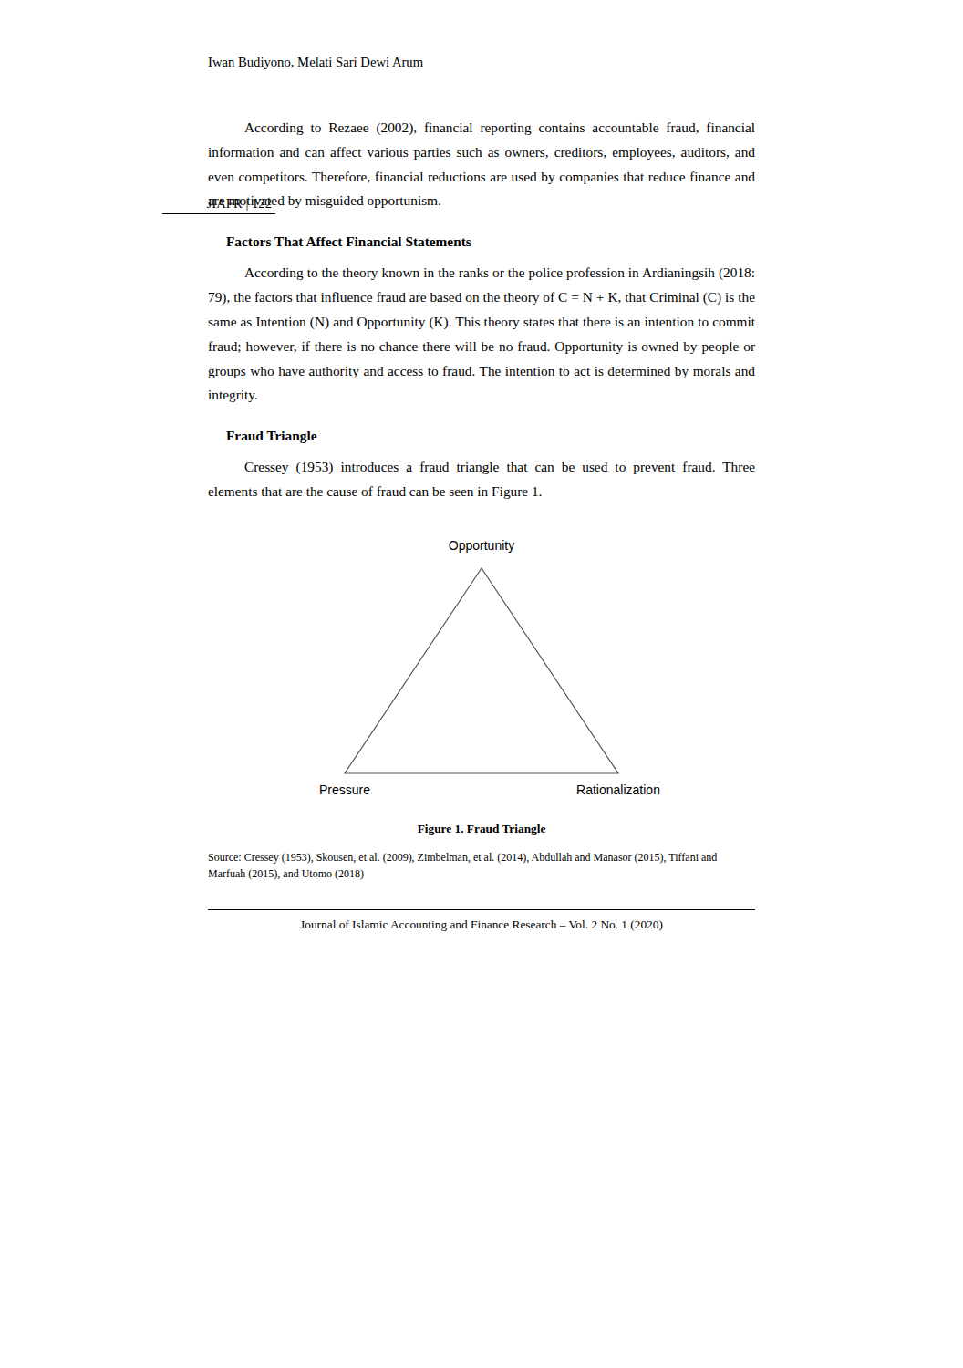Iwan Budiyono, Melati Sari Dewi Arum
JIAFR | 122
According to Rezaee (2002), financial reporting contains accountable fraud, financial information and can affect various parties such as owners, creditors, employees, auditors, and even competitors. Therefore, financial reductions are used by companies that reduce finance and are motivated by misguided opportunism.
Factors That Affect Financial Statements
According to the theory known in the ranks or the police profession in Ardianingsih (2018: 79), the factors that influence fraud are based on the theory of C = N + K, that Criminal (C) is the same as Intention (N) and Opportunity (K). This theory states that there is an intention to commit fraud; however, if there is no chance there will be no fraud. Opportunity is owned by people or groups who have authority and access to fraud. The intention to act is determined by morals and integrity.
Fraud Triangle
Cressey (1953) introduces a fraud triangle that can be used to prevent fraud. Three elements that are the cause of fraud can be seen in Figure 1.
Opportunity Pressure Rationalization
Figure 1. Fraud Triangle
Source: Cressey (1953), Skousen, et al. (2009), Zimbelman, et al. (2014), Abdullah and Manasor (2015), Tiffani and Marfuah (2015), and Utomo (2018)
Journal of Islamic Accounting and Finance Research – Vol. 2 No. 1 (2020)